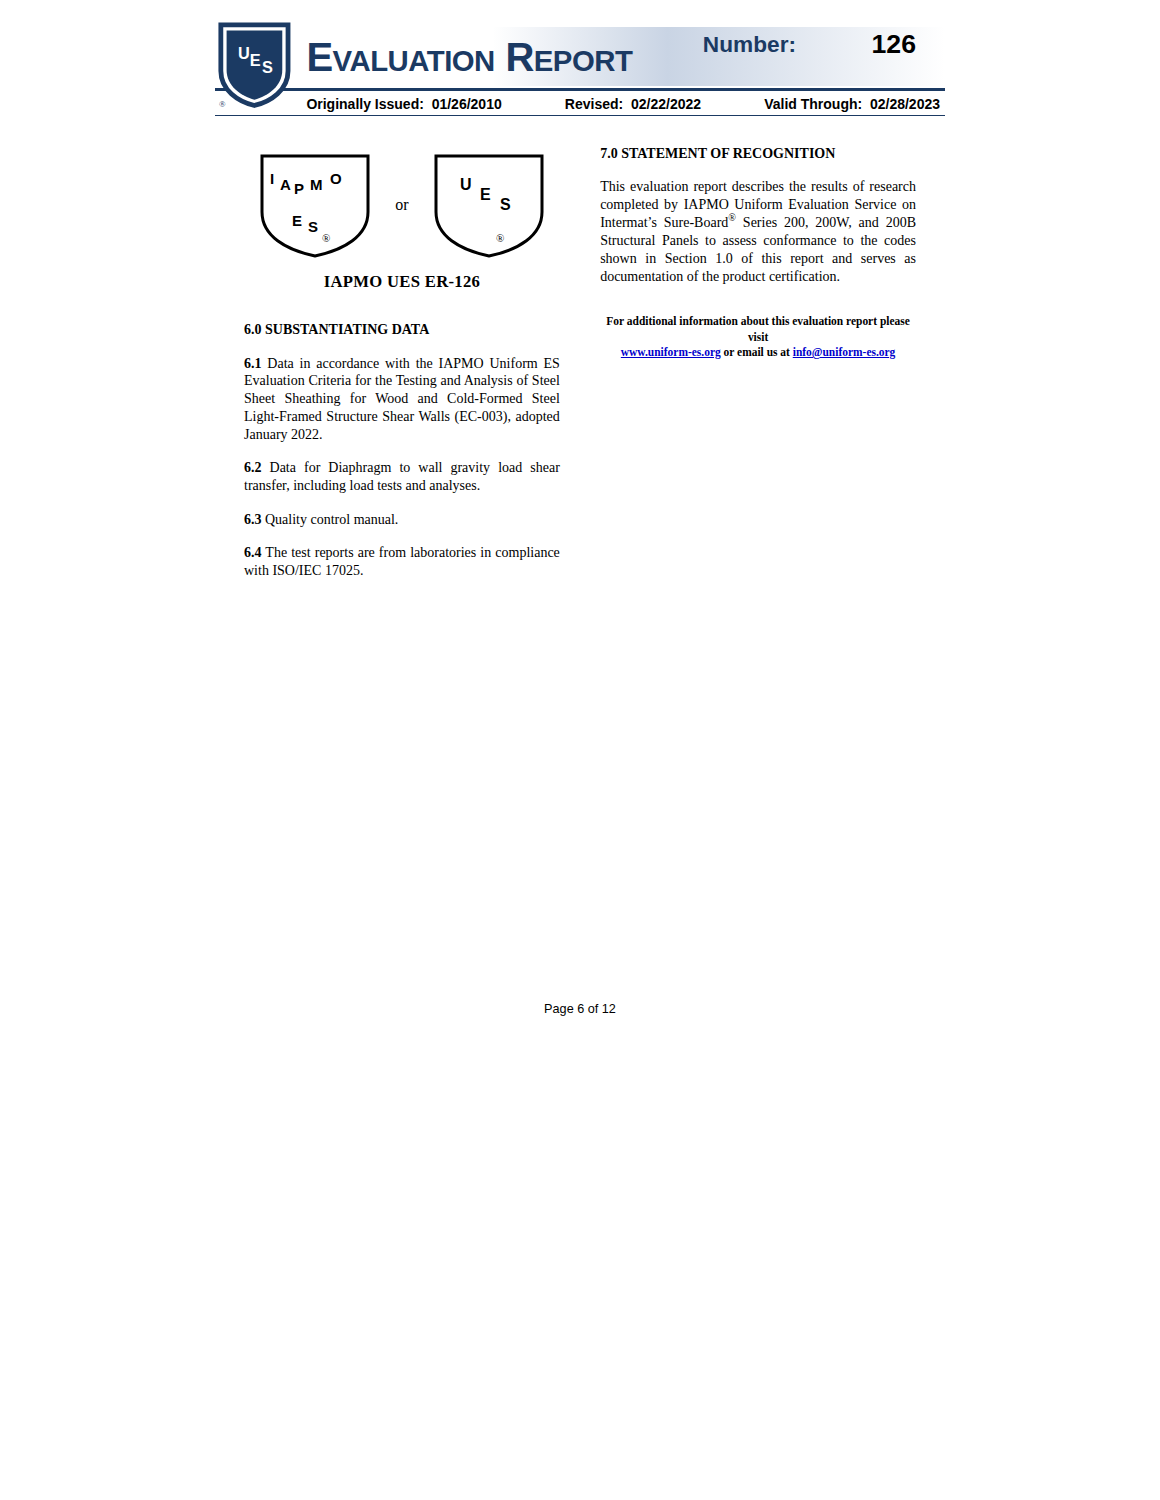U E S ®
EVALUATION REPORT
Number:
126
Originally Issued: 01/26/2010 Revised: 02/22/2022 Valid Through: 02/28/2023
I A P M O E S ® or U E S ®
IAPMO UES ER-126
6.0 SUBSTANTIATING DATA
6.1 Data in accordance with the IAPMO Uniform ES Evaluation Criteria for the Testing and Analysis of Steel Sheet Sheathing for Wood and Cold-Formed Steel Light-Framed Structure Shear Walls (EC-003), adopted January 2022.
6.2 Data for Diaphragm to wall gravity load shear transfer, including load tests and analyses.
6.3 Quality control manual.
6.4 The test reports are from laboratories in compliance with ISO/IEC 17025.
7.0 STATEMENT OF RECOGNITION
This evaluation report describes the results of research completed by IAPMO Uniform Evaluation Service on Intermat’s Sure-Board® Series 200, 200W, and 200B Structural Panels to assess conformance to the codes shown in Section 1.0 of this report and serves as documentation of the product certification.
For additional information about this evaluation report please visit
www.uniform-es.org or email us at info@uniform-es.org
Page 6 of 12